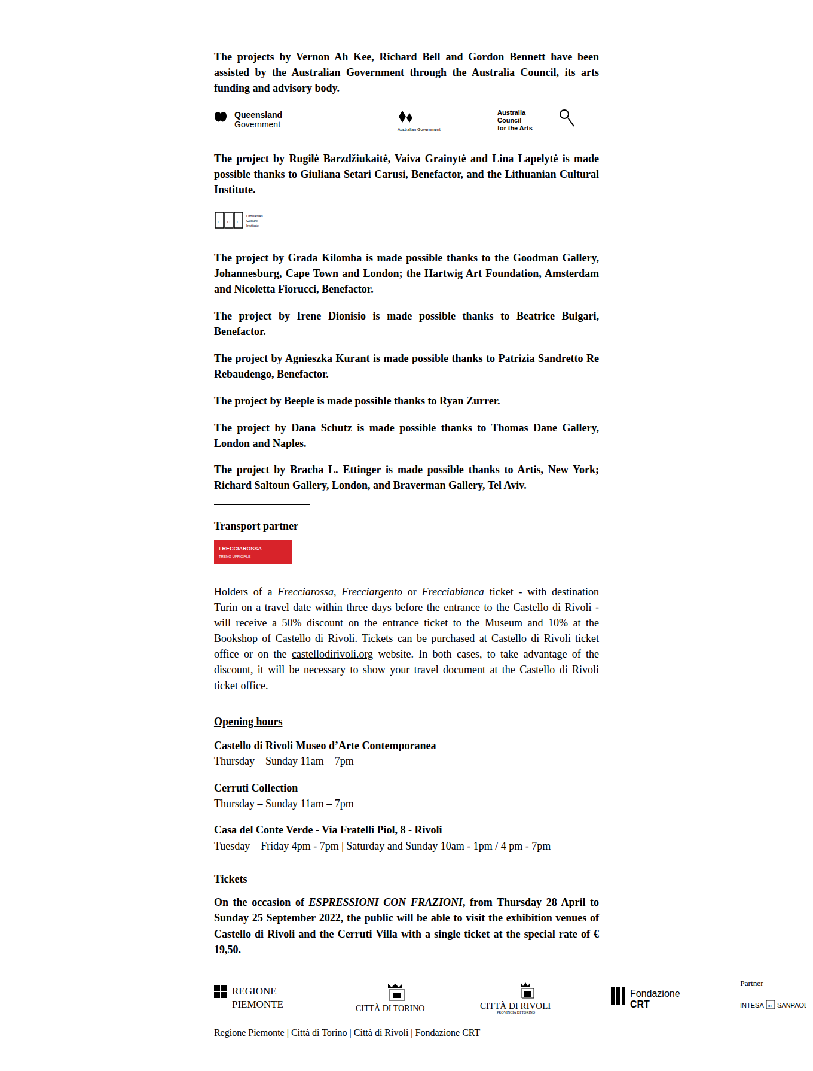The projects by Vernon Ah Kee, Richard Bell and Gordon Bennett have been assisted by the Australian Government through the Australia Council, its arts funding and advisory body.
The project by Rugilė Barzdžiukaitė, Vaiva Grainytė and Lina Lapelytė is made possible thanks to Giuliana Setari Carusi, Benefactor, and the Lithuanian Cultural Institute.
The project by Grada Kilomba is made possible thanks to the Goodman Gallery, Johannesburg, Cape Town and London; the Hartwig Art Foundation, Amsterdam and Nicoletta Fiorucci, Benefactor.
The project by Irene Dionisio is made possible thanks to Beatrice Bulgari, Benefactor.
The project by Agnieszka Kurant is made possible thanks to Patrizia Sandretto Re Rebaudengo, Benefactor.
The project by Beeple is made possible thanks to Ryan Zurrer.
The project by Dana Schutz is made possible thanks to Thomas Dane Gallery, London and Naples.
The project by Bracha L. Ettinger is made possible thanks to Artis, New York; Richard Saltoun Gallery, London, and Braverman Gallery, Tel Aviv.
Transport partner
Holders of a Frecciarossa, Frecciargento or Frecciabianca ticket - with destination Turin on a travel date within three days before the entrance to the Castello di Rivoli - will receive a 50% discount on the entrance ticket to the Museum and 10% at the Bookshop of Castello di Rivoli. Tickets can be purchased at Castello di Rivoli ticket office or on the castellodirivoli.org website. In both cases, to take advantage of the discount, it will be necessary to show your travel document at the Castello di Rivoli ticket office.
Opening hours
Castello di Rivoli Museo d’Arte Contemporanea
Thursday – Sunday 11am – 7pm
Cerruti Collection
Thursday – Sunday 11am – 7pm
Casa del Conte Verde - Via Fratelli Piol, 8 - Rivoli
Tuesday – Friday 4pm - 7pm | Saturday and Sunday 10am - 1pm / 4 pm - 7pm
Tickets
On the occasion of ESPRESSIONI CON FRAZIONI, from Thursday 28 April to Sunday 25 September 2022, the public will be able to visit the exhibition venues of Castello di Rivoli and the Cerruti Villa with a single ticket at the special rate of € 19,50.
Partner
Regione Piemonte | Città di Torino | Città di Rivoli | Fondazione CRT